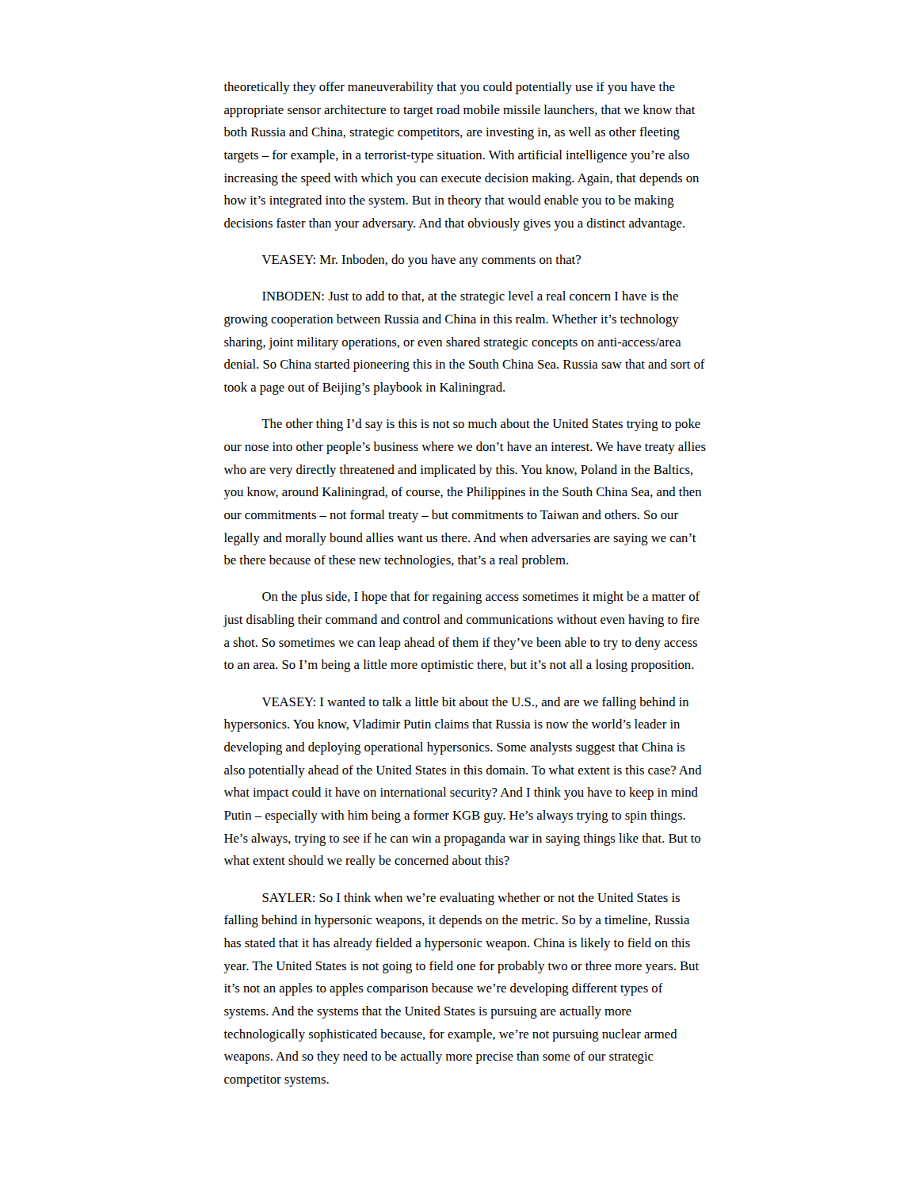theoretically they offer maneuverability that you could potentially use if you have the appropriate sensor architecture to target road mobile missile launchers, that we know that both Russia and China, strategic competitors, are investing in, as well as other fleeting targets – for example, in a terrorist-type situation. With artificial intelligence you’re also increasing the speed with which you can execute decision making. Again, that depends on how it’s integrated into the system. But in theory that would enable you to be making decisions faster than your adversary. And that obviously gives you a distinct advantage.
VEASEY: Mr. Inboden, do you have any comments on that?
INBODEN: Just to add to that, at the strategic level a real concern I have is the growing cooperation between Russia and China in this realm. Whether it’s technology sharing, joint military operations, or even shared strategic concepts on anti-access/area denial. So China started pioneering this in the South China Sea. Russia saw that and sort of took a page out of Beijing’s playbook in Kaliningrad.
The other thing I’d say is this is not so much about the United States trying to poke our nose into other people’s business where we don’t have an interest. We have treaty allies who are very directly threatened and implicated by this. You know, Poland in the Baltics, you know, around Kaliningrad, of course, the Philippines in the South China Sea, and then our commitments – not formal treaty – but commitments to Taiwan and others. So our legally and morally bound allies want us there. And when adversaries are saying we can’t be there because of these new technologies, that’s a real problem.
On the plus side, I hope that for regaining access sometimes it might be a matter of just disabling their command and control and communications without even having to fire a shot. So sometimes we can leap ahead of them if they’ve been able to try to deny access to an area. So I’m being a little more optimistic there, but it’s not all a losing proposition.
VEASEY: I wanted to talk a little bit about the U.S., and are we falling behind in hypersonics. You know, Vladimir Putin claims that Russia is now the world’s leader in developing and deploying operational hypersonics. Some analysts suggest that China is also potentially ahead of the United States in this domain. To what extent is this case? And what impact could it have on international security? And I think you have to keep in mind Putin – especially with him being a former KGB guy. He’s always trying to spin things. He’s always, trying to see if he can win a propaganda war in saying things like that. But to what extent should we really be concerned about this?
SAYLER: So I think when we’re evaluating whether or not the United States is falling behind in hypersonic weapons, it depends on the metric. So by a timeline, Russia has stated that it has already fielded a hypersonic weapon. China is likely to field on this year. The United States is not going to field one for probably two or three more years. But it’s not an apples to apples comparison because we’re developing different types of systems. And the systems that the United States is pursuing are actually more technologically sophisticated because, for example, we’re not pursuing nuclear armed weapons. And so they need to be actually more precise than some of our strategic competitor systems.